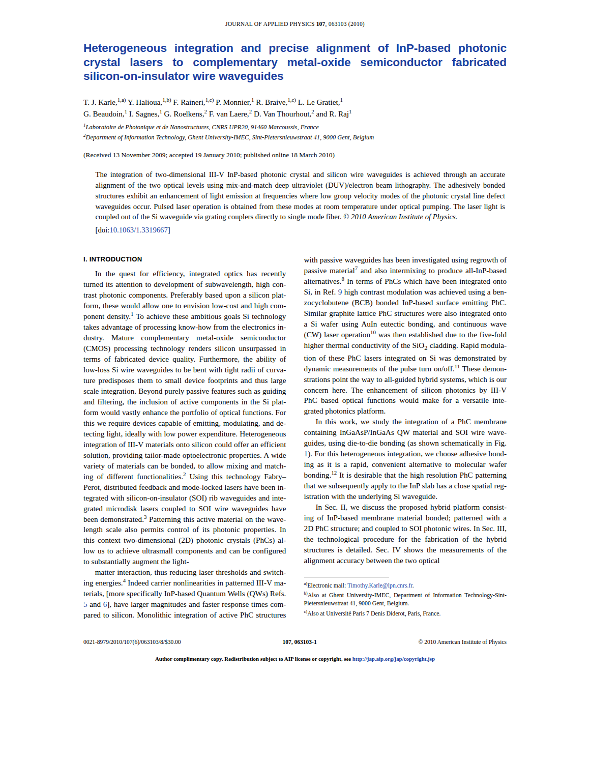JOURNAL OF APPLIED PHYSICS 107, 063103 (2010)
Heterogeneous integration and precise alignment of InP-based photonic crystal lasers to complementary metal-oxide semiconductor fabricated silicon-on-insulator wire waveguides
T. J. Karle,1,a) Y. Halioua,1,b) F. Raineri,1,c) P. Monnier,1 R. Braive,1,c) L. Le Gratiet,1
G. Beaudoin,1 I. Sagnes,1 G. Roelkens,2 F. van Laere,2 D. Van Thourhout,2 and R. Raj1
1Laboratoire de Photonique et de Nanostructures, CNRS UPR20, 91460 Marcoussis, France
2Department of Information Technology, Ghent University-IMEC, Sint-Pietersnieuwstraat 41, 9000 Gent, Belgium
(Received 13 November 2009; accepted 19 January 2010; published online 18 March 2010)
The integration of two-dimensional III-V InP-based photonic crystal and silicon wire waveguides is achieved through an accurate alignment of the two optical levels using mix-and-match deep ultraviolet (DUV)/electron beam lithography. The adhesively bonded structures exhibit an enhancement of light emission at frequencies where low group velocity modes of the photonic crystal line defect waveguides occur. Pulsed laser operation is obtained from these modes at room temperature under optical pumping. The laser light is coupled out of the Si waveguide via grating couplers directly to single mode fiber. © 2010 American Institute of Physics.
[doi:10.1063/1.3319667]
I. INTRODUCTION
In the quest for efficiency, integrated optics has recently turned its attention to development of subwavelength, high contrast photonic components. Preferably based upon a silicon platform, these would allow one to envision low-cost and high component density.1 To achieve these ambitious goals Si technology takes advantage of processing know-how from the electronics industry. Mature complementary metal-oxide semiconductor (CMOS) processing technology renders silicon unsurpassed in terms of fabricated device quality. Furthermore, the ability of low-loss Si wire waveguides to be bent with tight radii of curvature predisposes them to small device footprints and thus large scale integration. Beyond purely passive features such as guiding and filtering, the inclusion of active components in the Si platform would vastly enhance the portfolio of optical functions. For this we require devices capable of emitting, modulating, and detecting light, ideally with low power expenditure. Heterogeneous integration of III-V materials onto silicon could offer an efficient solution, providing tailor-made optoelectronic properties. A wide variety of materials can be bonded, to allow mixing and matching of different functionalities.2 Using this technology Fabry–Perot, distributed feedback and mode-locked lasers have been integrated with silicon-on-insulator (SOI) rib waveguides and integrated microdisk lasers coupled to SOI wire waveguides have been demonstrated.3 Patterning this active material on the wavelength scale also permits control of its photonic properties. In this context two-dimensional (2D) photonic crystals (PhCs) allow us to achieve ultrasmall components and can be configured to substantially augment the light-
matter interaction, thus reducing laser thresholds and switching energies.4 Indeed carrier nonlinearities in patterned III-V materials, [more specifically InP-based Quantum Wells (QWs) Refs. 5 and 6], have larger magnitudes and faster response times compared to silicon. Monolithic integration of active PhC structures with passive waveguides has been investigated using regrowth of passive material7 and also intermixing to produce all-InP-based alternatives.8 In terms of PhCs which have been integrated onto Si, in Ref. 9 high contrast modulation was achieved using a benzocyclobutene (BCB) bonded InP-based surface emitting PhC. Similar graphite lattice PhC structures were also integrated onto a Si wafer using AuIn eutectic bonding, and continuous wave (CW) laser operation10 was then established due to the five-fold higher thermal conductivity of the SiO2 cladding. Rapid modulation of these PhC lasers integrated on Si was demonstrated by dynamic measurements of the pulse turn on/off.11 These demonstrations point the way to all-guided hybrid systems, which is our concern here. The enhancement of silicon photonics by III-V PhC based optical functions would make for a versatile integrated photonics platform.
In this work, we study the integration of a PhC membrane containing InGaAsP/InGaAs QW material and SOI wire waveguides, using die-to-die bonding (as shown schematically in Fig. 1). For this heterogeneous integration, we choose adhesive bonding as it is a rapid, convenient alternative to molecular wafer bonding.12 It is desirable that the high resolution PhC patterning that we subsequently apply to the InP slab has a close spatial registration with the underlying Si waveguide.
In Sec. II, we discuss the proposed hybrid platform consisting of InP-based membrane material bonded; patterned with a 2D PhC structure; and coupled to SOI photonic wires. In Sec. III, the technological procedure for the fabrication of the hybrid structures is detailed. Sec. IV shows the measurements of the alignment accuracy between the two optical
a)Electronic mail: Timothy.Karle@lpn.cnrs.fr.
b)Also at Ghent University-IMEC, Department of Information Technology-Sint-Pietersnieuwstraat 41, 9000 Gent, Belgium.
c)Also at Université Paris 7 Denis Diderot, Paris, France.
0021-8979/2010/107(6)/063103/8/$30.00 107, 063103-1 © 2010 American Institute of Physics
Author complimentary copy. Redistribution subject to AIP license or copyright, see http://jap.aip.org/jap/copyright.jsp